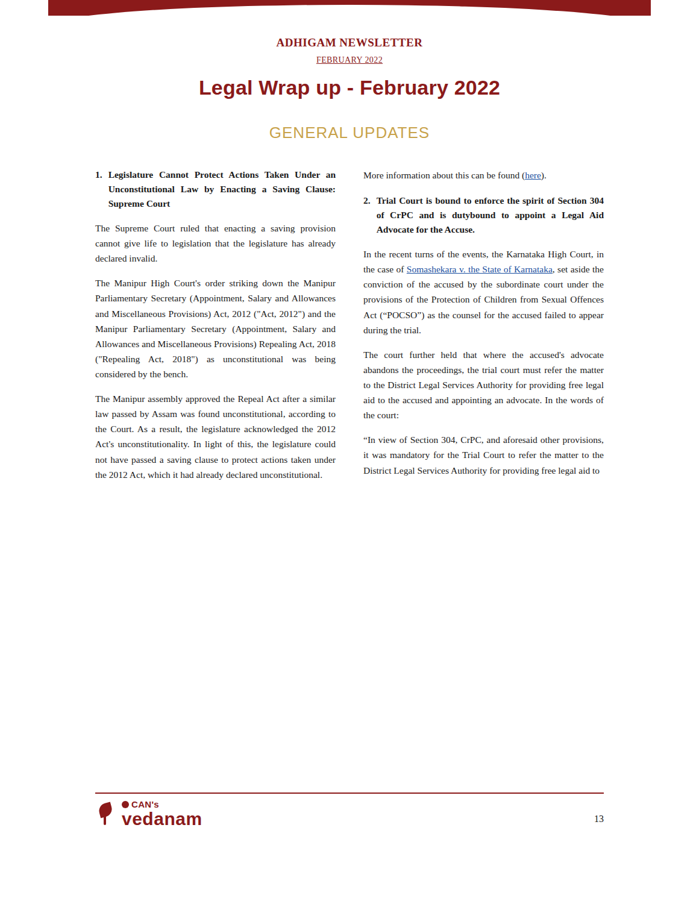ADHIGAM NEWSLETTER
FEBRUARY 2022
Legal Wrap up - February 2022
GENERAL UPDATES
1. Legislature Cannot Protect Actions Taken Under an Unconstitutional Law by Enacting a Saving Clause: Supreme Court
The Supreme Court ruled that enacting a saving provision cannot give life to legislation that the legislature has already declared invalid.
The Manipur High Court's order striking down the Manipur Parliamentary Secretary (Appointment, Salary and Allowances and Miscellaneous Provisions) Act, 2012 ("Act, 2012") and the Manipur Parliamentary Secretary (Appointment, Salary and Allowances and Miscellaneous Provisions) Repealing Act, 2018 ("Repealing Act, 2018") as unconstitutional was being considered by the bench.
The Manipur assembly approved the Repeal Act after a similar law passed by Assam was found unconstitutional, according to the Court. As a result, the legislature acknowledged the 2012 Act's unconstitutionality. In light of this, the legislature could not have passed a saving clause to protect actions taken under the 2012 Act, which it had already declared unconstitutional.
More information about this can be found (here).
2. Trial Court is bound to enforce the spirit of Section 304 of CrPC and is dutybound to appoint a Legal Aid Advocate for the Accuse.
In the recent turns of the events, the Karnataka High Court, in the case of Somashekara v. the State of Karnataka, set aside the conviction of the accused by the subordinate court under the provisions of the Protection of Children from Sexual Offences Act (“POCSO”) as the counsel for the accused failed to appear during the trial.
The court further held that where the accused's advocate abandons the proceedings, the trial court must refer the matter to the District Legal Services Authority for providing free legal aid to the accused and appointing an advocate. In the words of the court:
“In view of Section 304, CrPC, and aforesaid other provisions, it was mandatory for the Trial Court to refer the matter to the District Legal Services Authority for providing free legal aid to
CAN's
vedanam
13